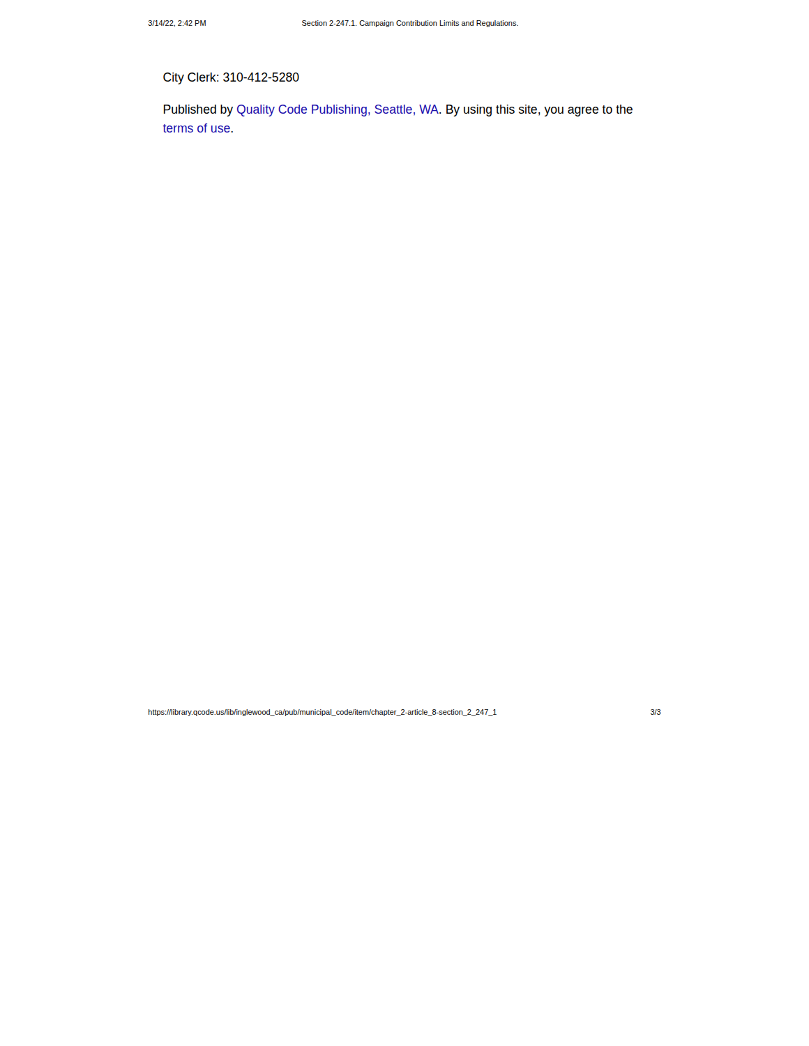3/14/22, 2:42 PM
Section 2-247.1. Campaign Contribution Limits and Regulations.
City Clerk: 310-412-5280
Published by Quality Code Publishing, Seattle, WA. By using this site, you agree to the terms of use.
https://library.qcode.us/lib/inglewood_ca/pub/municipal_code/item/chapter_2-article_8-section_2_247_1
3/3